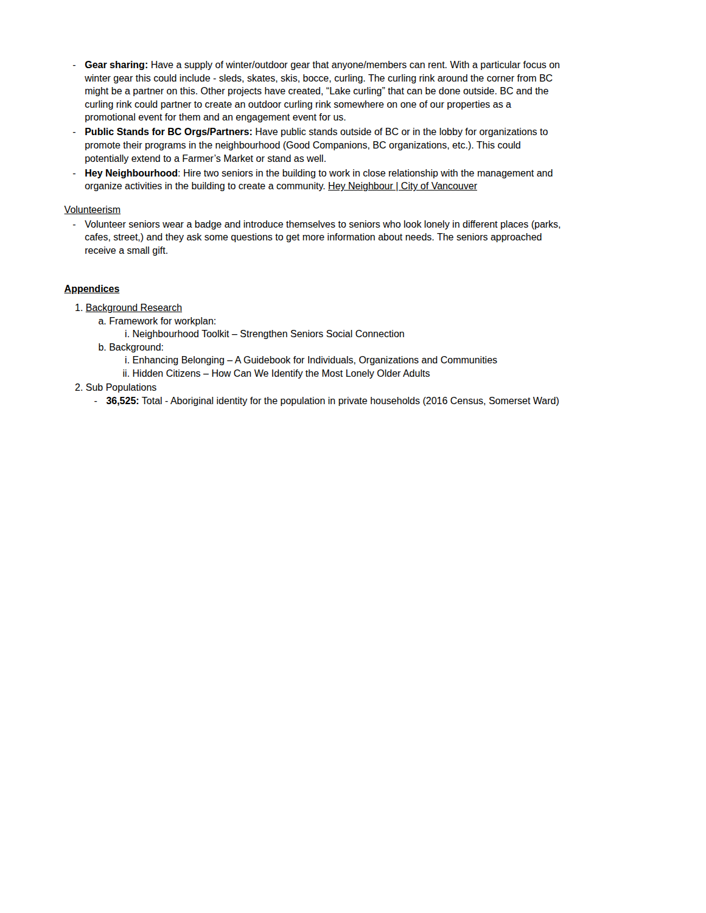Gear sharing: Have a supply of winter/outdoor gear that anyone/members can rent. With a particular focus on winter gear this could include - sleds, skates, skis, bocce, curling. The curling rink around the corner from BC might be a partner on this. Other projects have created, “Lake curling” that can be done outside. BC and the curling rink could partner to create an outdoor curling rink somewhere on one of our properties as a promotional event for them and an engagement event for us.
Public Stands for BC Orgs/Partners: Have public stands outside of BC or in the lobby for organizations to promote their programs in the neighbourhood (Good Companions, BC organizations, etc.). This could potentially extend to a Farmer’s Market or stand as well.
Hey Neighbourhood: Hire two seniors in the building to work in close relationship with the management and organize activities in the building to create a community. Hey Neighbour | City of Vancouver
Volunteerism
Volunteer seniors wear a badge and introduce themselves to seniors who look lonely in different places (parks, cafes, street,) and they ask some questions to get more information about needs. The seniors approached receive a small gift.
Appendices
Background Research
Framework for workplan:
Neighbourhood Toolkit – Strengthen Seniors Social Connection
Background:
Enhancing Belonging – A Guidebook for Individuals, Organizations and Communities
Hidden Citizens – How Can We Identify the Most Lonely Older Adults
Sub Populations
36,525: Total - Aboriginal identity for the population in private households (2016 Census, Somerset Ward)